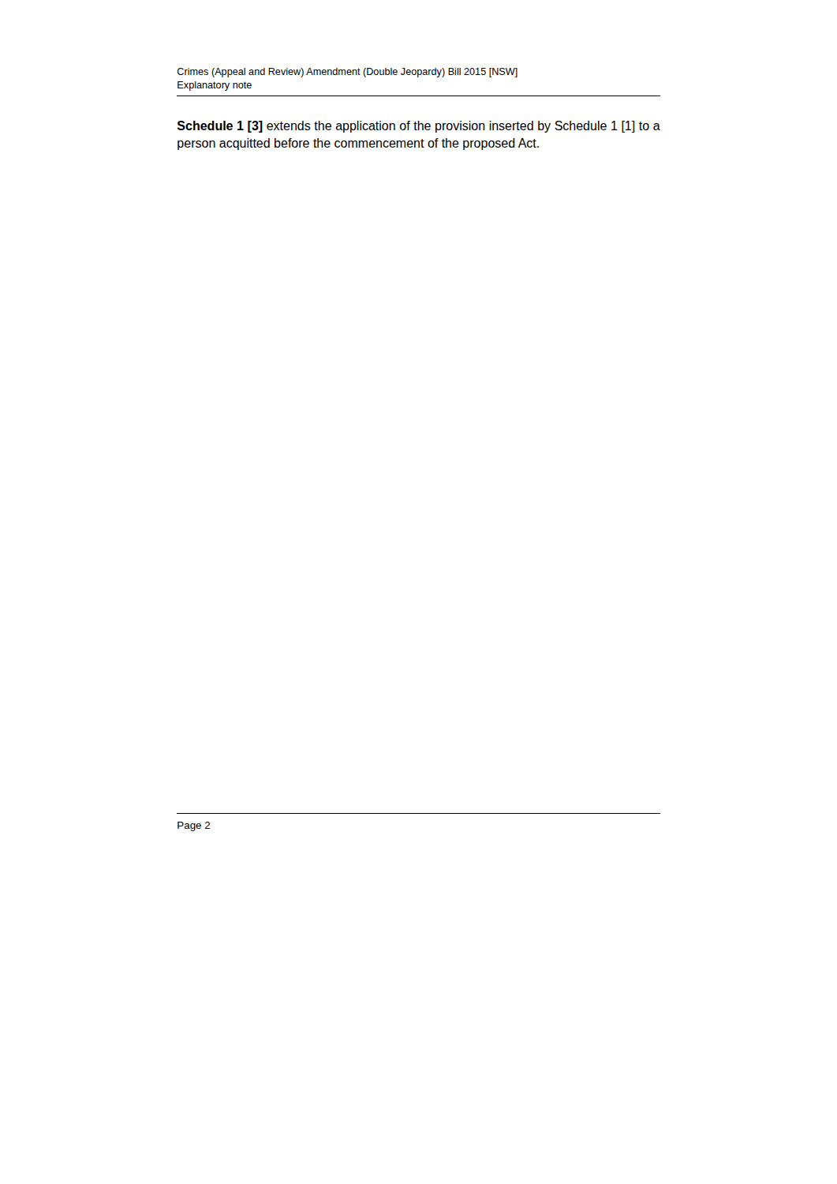Crimes (Appeal and Review) Amendment (Double Jeopardy) Bill 2015 [NSW] Explanatory note
Schedule 1 [3] extends the application of the provision inserted by Schedule 1 [1] to a person acquitted before the commencement of the proposed Act.
Page 2